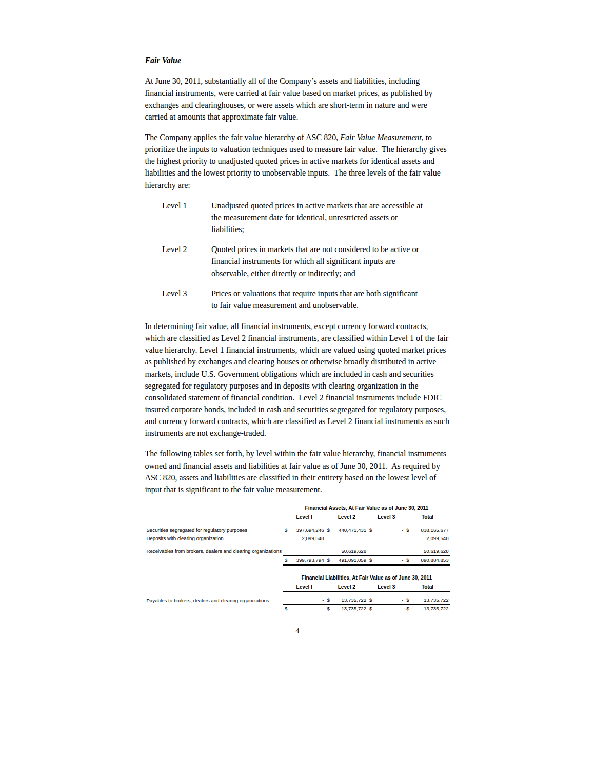Fair Value
At June 30, 2011, substantially all of the Company’s assets and liabilities, including financial instruments, were carried at fair value based on market prices, as published by exchanges and clearinghouses, or were assets which are short-term in nature and were carried at amounts that approximate fair value.
The Company applies the fair value hierarchy of ASC 820, Fair Value Measurement, to prioritize the inputs to valuation techniques used to measure fair value. The hierarchy gives the highest priority to unadjusted quoted prices in active markets for identical assets and liabilities and the lowest priority to unobservable inputs. The three levels of the fair value hierarchy are:
Level 1
Unadjusted quoted prices in active markets that are accessible at the measurement date for identical, unrestricted assets or liabilities;
Level 2
Quoted prices in markets that are not considered to be active or financial instruments for which all significant inputs are observable, either directly or indirectly; and
Level 3
Prices or valuations that require inputs that are both significant to fair value measurement and unobservable.
In determining fair value, all financial instruments, except currency forward contracts, which are classified as Level 2 financial instruments, are classified within Level 1 of the fair value hierarchy. Level 1 financial instruments, which are valued using quoted market prices as published by exchanges and clearing houses or otherwise broadly distributed in active markets, include U.S. Government obligations which are included in cash and securities – segregated for regulatory purposes and in deposits with clearing organization in the consolidated statement of financial condition. Level 2 financial instruments include FDIC insured corporate bonds, included in cash and securities segregated for regulatory purposes, and currency forward contracts, which are classified as Level 2 financial instruments as such instruments are not exchange-traded.
The following tables set forth, by level within the fair value hierarchy, financial instruments owned and financial assets and liabilities at fair value as of June 30, 2011. As required by ASC 820, assets and liabilities are classified in their entirety based on the lowest level of input that is significant to the fair value measurement.
| | Financial Assets, At Fair Value as of June 30, 2011 |
| | Level I | Level 2 | Level 3 | Total |
| Securities segregated for regulatory purposes | $ | 397,694,246 | $ | 440,471,431 | $ | - | $ | 838,165,677 |
| Deposits with clearing organization | | 2,099,548 | | | | | | 2,099,548 |
| Receivables from brokers, dealers and clearing organizations | | | | 50,619,628 | | | | 50,619,628 |
| | $ | 399,793,794 | $ | 491,091,059 | $ | - | $ | 890,884,853 |
| | Financial Liabilities, At Fair Value as of June 30, 2011 |
| | Level I | Level 2 | Level 3 | Total |
| Payables to brokers, dealers and clearing organizations | | - | $ | 13,735,722 | $ | - | $ | 13,735,722 |
| | $ | - | $ | 13,735,722 | $ | - | $ | 13,735,722 |
4